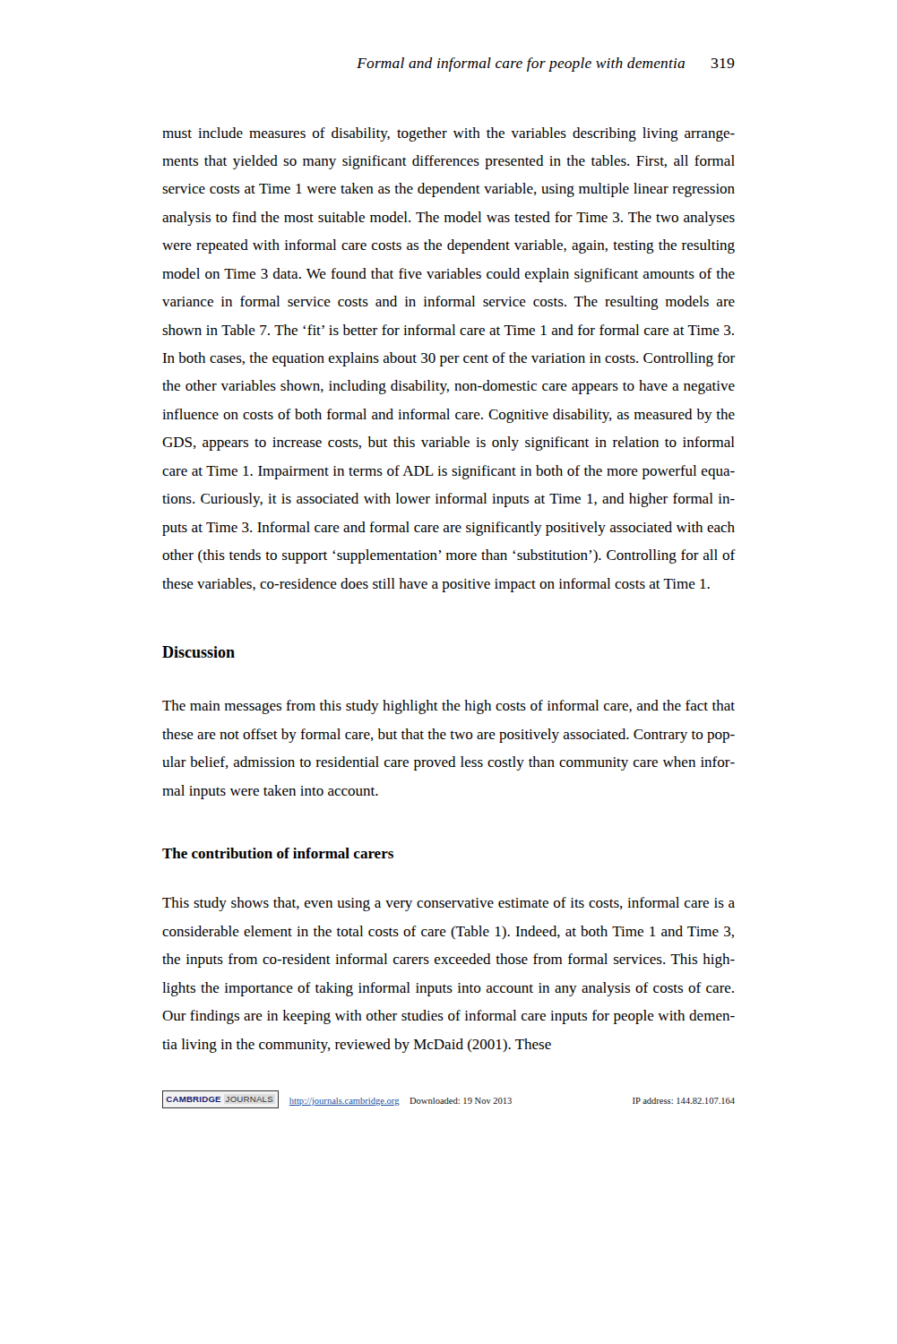Formal and informal care for people with dementia 319
must include measures of disability, together with the variables describing living arrangements that yielded so many significant differences presented in the tables. First, all formal service costs at Time 1 were taken as the dependent variable, using multiple linear regression analysis to find the most suitable model. The model was tested for Time 3. The two analyses were repeated with informal care costs as the dependent variable, again, testing the resulting model on Time 3 data. We found that five variables could explain significant amounts of the variance in formal service costs and in informal service costs. The resulting models are shown in Table 7. The ‘fit’ is better for informal care at Time 1 and for formal care at Time 3. In both cases, the equation explains about 30 per cent of the variation in costs. Controlling for the other variables shown, including disability, non-domestic care appears to have a negative influence on costs of both formal and informal care. Cognitive disability, as measured by the GDS, appears to increase costs, but this variable is only significant in relation to informal care at Time 1. Impairment in terms of ADL is significant in both of the more powerful equations. Curiously, it is associated with lower informal inputs at Time 1, and higher formal inputs at Time 3. Informal care and formal care are significantly positively associated with each other (this tends to support ‘supplementation’ more than ‘substitution’). Controlling for all of these variables, co-residence does still have a positive impact on informal costs at Time 1.
Discussion
The main messages from this study highlight the high costs of informal care, and the fact that these are not offset by formal care, but that the two are positively associated. Contrary to popular belief, admission to residential care proved less costly than community care when informal inputs were taken into account.
The contribution of informal carers
This study shows that, even using a very conservative estimate of its costs, informal care is a considerable element in the total costs of care (Table 1). Indeed, at both Time 1 and Time 3, the inputs from co-resident informal carers exceeded those from formal services. This highlights the importance of taking informal inputs into account in any analysis of costs of care. Our findings are in keeping with other studies of informal care inputs for people with dementia living in the community, reviewed by McDaid (2001). These
CAMBRIDGE JOURNALS http://journals.cambridge.org Downloaded: 19 Nov 2013 IP address: 144.82.107.164